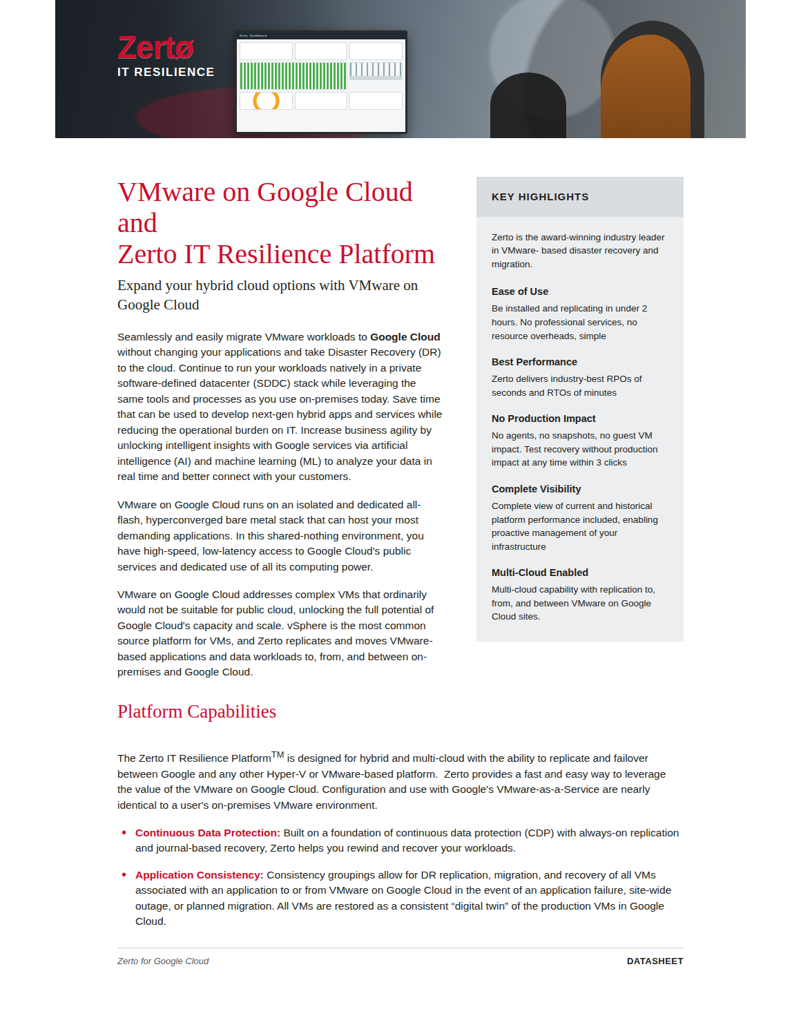Zerto Dashboard
Zertø
IT RESILIENCE
VMware on Google Cloud and
Zerto IT Resilience Platform
Expand your hybrid cloud options with VMware on Google Cloud
Seamlessly and easily migrate VMware workloads to Google Cloud without changing your applications and take Disaster Recovery (DR) to the cloud. Continue to run your workloads natively in a private software-defined datacenter (SDDC) stack while leveraging the same tools and processes as you use on-premises today. Save time that can be used to develop next-gen hybrid apps and services while reducing the operational burden on IT. Increase business agility by unlocking intelligent insights with Google services via artificial intelligence (AI) and machine learning (ML) to analyze your data in real time and better connect with your customers.
VMware on Google Cloud runs on an isolated and dedicated all-flash, hyperconverged bare metal stack that can host your most demanding applications. In this shared-nothing environment, you have high-speed, low-latency access to Google Cloud's public services and dedicated use of all its computing power.
VMware on Google Cloud addresses complex VMs that ordinarily would not be suitable for public cloud, unlocking the full potential of Google Cloud's capacity and scale. vSphere is the most common source platform for VMs, and Zerto replicates and moves VMware-based applications and data workloads to, from, and between on-premises and Google Cloud.
Platform Capabilities
Key Highlights
Zerto is the award-winning industry leader in VMware- based disaster recovery and migration.
Ease of Use
Be installed and replicating in under 2 hours. No professional services, no resource overheads, simple
Best Performance
Zerto delivers industry-best RPOs of seconds and RTOs of minutes
No Production Impact
No agents, no snapshots, no guest VM impact. Test recovery without production impact at any time within 3 clicks
Complete Visibility
Complete view of current and historical platform performance included, enabling proactive management of your infrastructure
Multi-Cloud Enabled
Multi-cloud capability with replication to, from, and between VMware on Google Cloud sites.
The Zerto IT Resilience PlatformTM is designed for hybrid and multi-cloud with the ability to replicate and failover between Google and any other Hyper-V or VMware-based platform. Zerto provides a fast and easy way to leverage the value of the VMware on Google Cloud. Configuration and use with Google's VMware-as-a-Service are nearly identical to a user's on-premises VMware environment.
Continuous Data Protection: Built on a foundation of continuous data protection (CDP) with always-on replication and journal-based recovery, Zerto helps you rewind and recover your workloads.
Application Consistency: Consistency groupings allow for DR replication, migration, and recovery of all VMs associated with an application to or from VMware on Google Cloud in the event of an application failure, site-wide outage, or planned migration. All VMs are restored as a consistent “digital twin” of the production VMs in Google Cloud.
Zerto for Google Cloud
DATASHEET